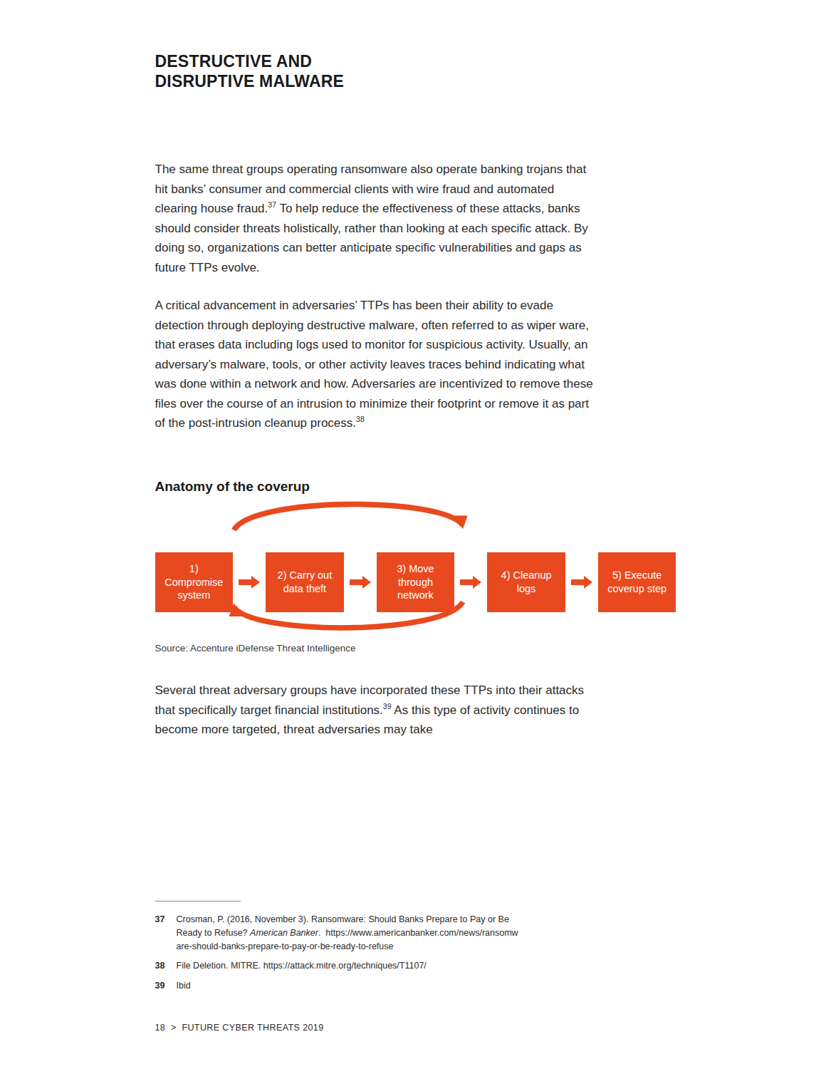Destructive and
Disruptive Malware
The same threat groups operating ransomware also operate banking trojans that hit banks’ consumer and commercial clients with wire fraud and automated clearing house fraud.37 To help reduce the effectiveness of these attacks, banks should consider threats holistically, rather than looking at each specific attack. By doing so, organizations can better anticipate specific vulnerabilities and gaps as future TTPs evolve.
A critical advancement in adversaries’ TTPs has been their ability to evade detection through deploying destructive malware, often referred to as wiper ware, that erases data including logs used to monitor for suspicious activity. Usually, an adversary’s malware, tools, or other activity leaves traces behind indicating what was done within a network and how. Adversaries are incentivized to remove these files over the course of an intrusion to minimize their footprint or remove it as part of the post-intrusion cleanup process.38
Anatomy of the coverup
1) Compromise
system
2) Carry out
data theft
3) Move
through
network
4) Cleanup
logs
5) Execute
coverup step
Source: Accenture iDefense Threat Intelligence
Several threat adversary groups have incorporated these TTPs into their attacks that specifically target financial institutions.39 As this type of activity continues to become more targeted, threat adversaries may take
37 Crosman, P. (2016, November 3). Ransomware: Should Banks Prepare to Pay or Be Ready to Refuse? American Banker. https://www.americanbanker.com/news/ransomware-should-banks-prepare-to-pay-or-be-ready-to-refuse
38 File Deletion. MITRE. https://attack.mitre.org/techniques/T1107/
39 Ibid
18 > FUTURE CYBER THREATS 2019